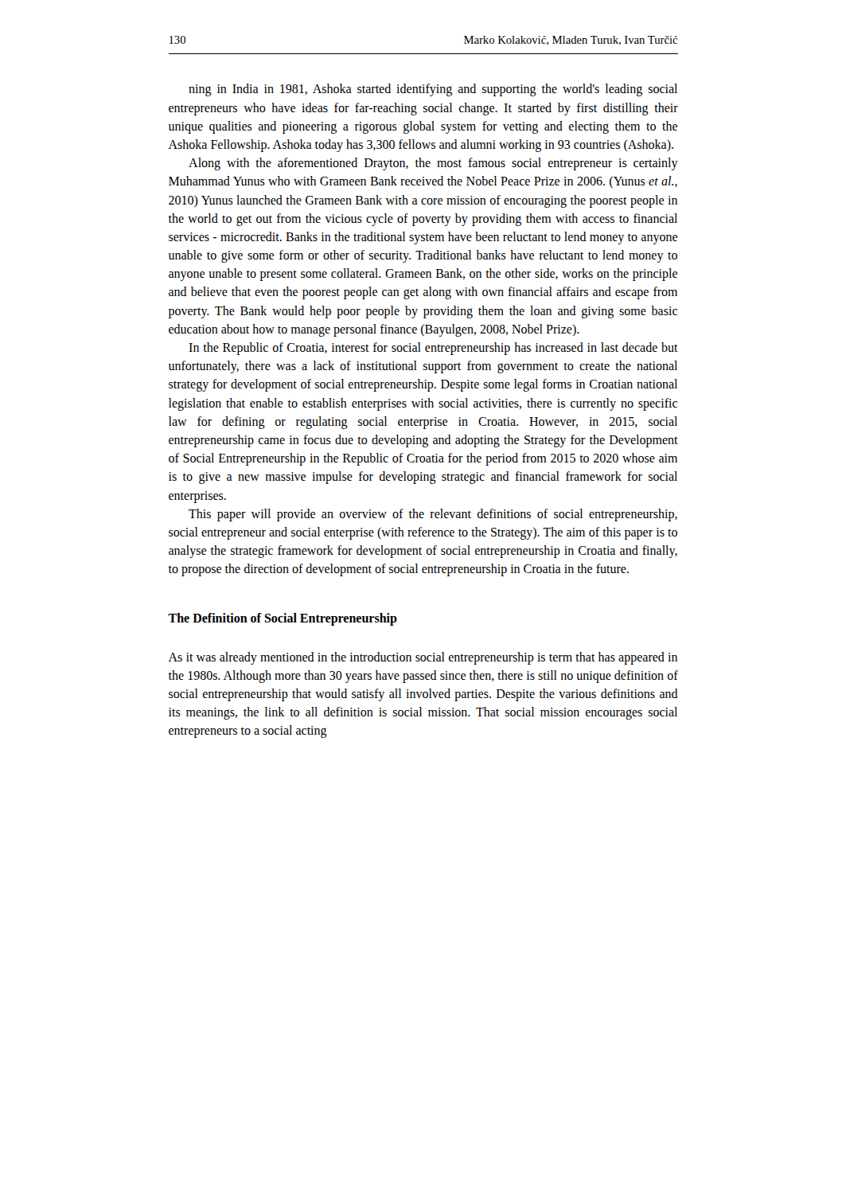130 Marko Kolaković, Mladen Turuk, Ivan Turčić
ning in India in 1981, Ashoka started identifying and supporting the world's leading social entrepreneurs who have ideas for far-reaching social change. It started by first distilling their unique qualities and pioneering a rigorous global system for vetting and electing them to the Ashoka Fellowship. Ashoka today has 3,300 fellows and alumni working in 93 countries (Ashoka).
Along with the aforementioned Drayton, the most famous social entrepreneur is certainly Muhammad Yunus who with Grameen Bank received the Nobel Peace Prize in 2006. (Yunus et al., 2010) Yunus launched the Grameen Bank with a core mission of encouraging the poorest people in the world to get out from the vicious cycle of poverty by providing them with access to financial services - microcredit. Banks in the traditional system have been reluctant to lend money to anyone unable to give some form or other of security. Traditional banks have reluctant to lend money to anyone unable to present some collateral. Grameen Bank, on the other side, works on the principle and believe that even the poorest people can get along with own financial affairs and escape from poverty. The Bank would help poor people by providing them the loan and giving some basic education about how to manage personal finance (Bayulgen, 2008, Nobel Prize).
In the Republic of Croatia, interest for social entrepreneurship has increased in last decade but unfortunately, there was a lack of institutional support from government to create the national strategy for development of social entrepreneurship. Despite some legal forms in Croatian national legislation that enable to establish enterprises with social activities, there is currently no specific law for defining or regulating social enterprise in Croatia. However, in 2015, social entrepreneurship came in focus due to developing and adopting the Strategy for the Development of Social Entrepreneurship in the Republic of Croatia for the period from 2015 to 2020 whose aim is to give a new massive impulse for developing strategic and financial framework for social enterprises.
This paper will provide an overview of the relevant definitions of social entrepreneurship, social entrepreneur and social enterprise (with reference to the Strategy). The aim of this paper is to analyse the strategic framework for development of social entrepreneurship in Croatia and finally, to propose the direction of development of social entrepreneurship in Croatia in the future.
The Definition of Social Entrepreneurship
As it was already mentioned in the introduction social entrepreneurship is term that has appeared in the 1980s. Although more than 30 years have passed since then, there is still no unique definition of social entrepreneurship that would satisfy all involved parties. Despite the various definitions and its meanings, the link to all definition is social mission. That social mission encourages social entrepreneurs to a social acting